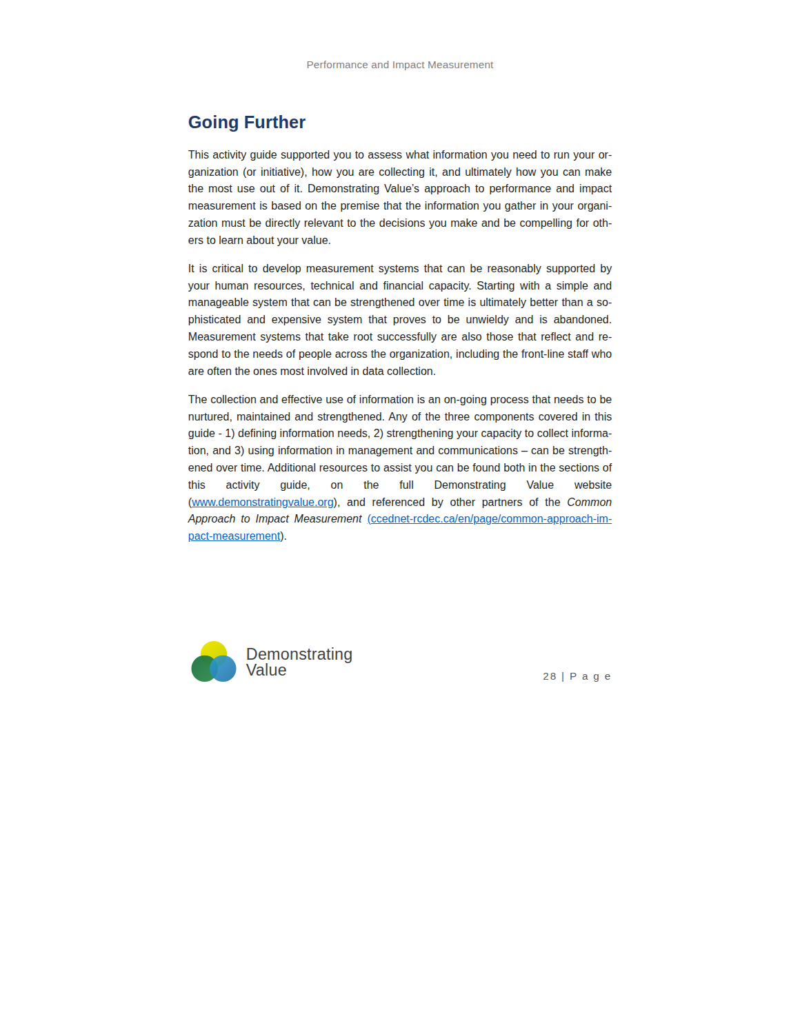Performance and Impact Measurement
Going Further
This activity guide supported you to assess what information you need to run your organization (or initiative), how you are collecting it, and ultimately how you can make the most use out of it. Demonstrating Value’s approach to performance and impact measurement is based on the premise that the information you gather in your organization must be directly relevant to the decisions you make and be compelling for others to learn about your value.
It is critical to develop measurement systems that can be reasonably supported by your human resources, technical and financial capacity. Starting with a simple and manageable system that can be strengthened over time is ultimately better than a sophisticated and expensive system that proves to be unwieldy and is abandoned. Measurement systems that take root successfully are also those that reflect and respond to the needs of people across the organization, including the front-line staff who are often the ones most involved in data collection.
The collection and effective use of information is an on-going process that needs to be nurtured, maintained and strengthened. Any of the three components covered in this guide - 1) defining information needs, 2) strengthening your capacity to collect information, and 3) using information in management and communications – can be strengthened over time. Additional resources to assist you can be found both in the sections of this activity guide, on the full Demonstrating Value website (www.demonstratingvalue.org), and referenced by other partners of the Common Approach to Impact Measurement (ccednet-rcdec.ca/en/page/common-approach-impact-measurement).
Demonstrating Value
28 | P a g e